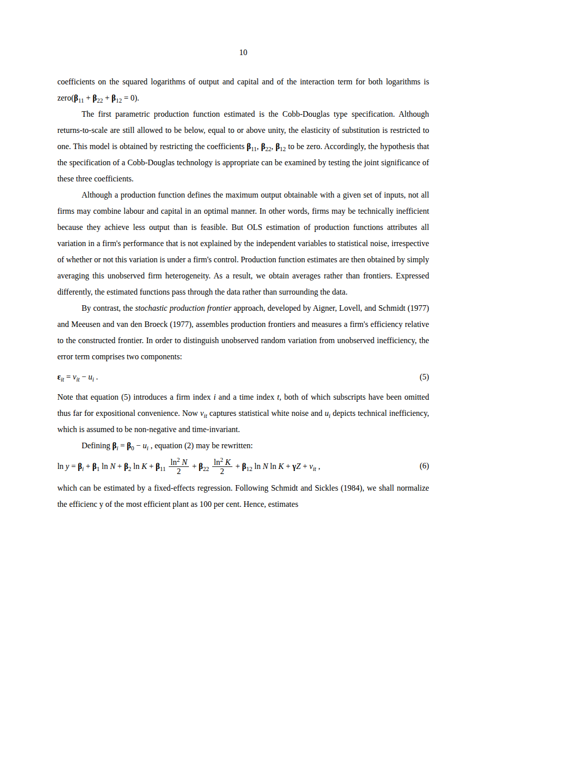10
coefficients on the squared logarithms of output and capital and of the interaction term for both logarithms is zero(β11 + β22 + β12 = 0).
The first parametric production function estimated is the Cobb-Douglas type specification. Although returns-to-scale are still allowed to be below, equal to or above unity, the elasticity of substitution is restricted to one. This model is obtained by restricting the coefficients β11, β22, β12 to be zero. Accordingly, the hypothesis that the specification of a Cobb-Douglas technology is appropriate can be examined by testing the joint significance of these three coefficients.
Although a production function defines the maximum output obtainable with a given set of inputs, not all firms may combine labour and capital in an optimal manner. In other words, firms may be technically inefficient because they achieve less output than is feasible. But OLS estimation of production functions attributes all variation in a firm's performance that is not explained by the independent variables to statistical noise, irrespective of whether or not this variation is under a firm's control. Production function estimates are then obtained by simply averaging this unobserved firm heterogeneity. As a result, we obtain averages rather than frontiers. Expressed differently, the estimated functions pass through the data rather than surrounding the data.
By contrast, the stochastic production frontier approach, developed by Aigner, Lovell, and Schmidt (1977) and Meeusen and van den Broeck (1977), assembles production frontiers and measures a firm's efficiency relative to the constructed frontier. In order to distinguish unobserved random variation from unobserved inefficiency, the error term comprises two components:
εit = vit − ui . (5)
Note that equation (5) introduces a firm index i and a time index t, both of which subscripts have been omitted thus far for expositional convenience. Now vit captures statistical white noise and ui depicts technical inefficiency, which is assumed to be non-negative and time-invariant.
Defining βi = β0 − ui , equation (2) may be rewritten:
ln y = βi + β1 ln N + β2 ln K + β11 ln2 N 2 + β22 ln2 K 2 + β12 ln N ln K + γZ + vit , (6)
which can be estimated by a fixed-effects regression. Following Schmidt and Sickles (1984), we shall normalize the efficienc y of the most efficient plant as 100 per cent. Hence, estimates